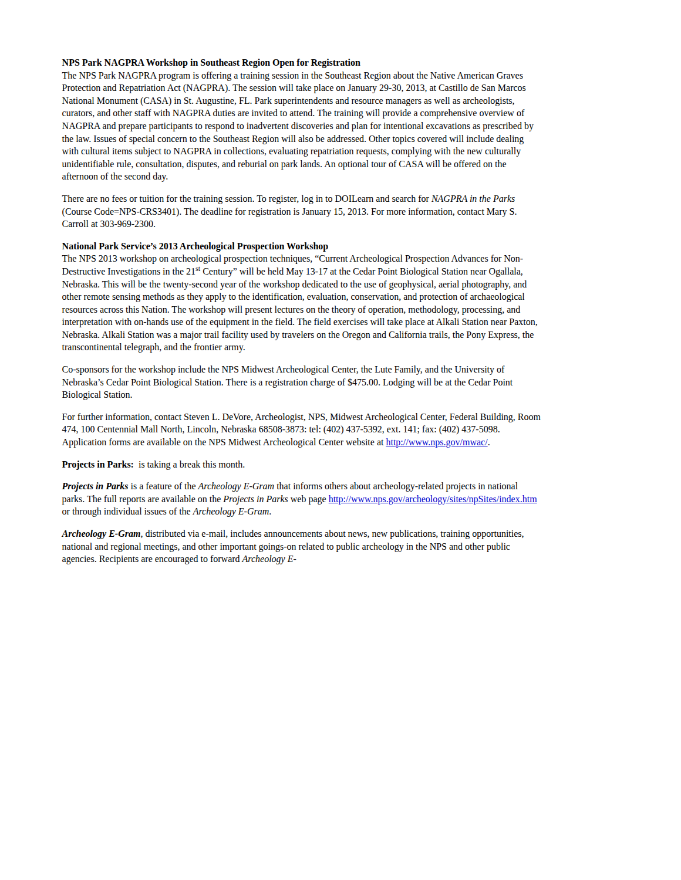NPS Park NAGPRA Workshop in Southeast Region Open for Registration
The NPS Park NAGPRA program is offering a training session in the Southeast Region about the Native American Graves Protection and Repatriation Act (NAGPRA). The session will take place on January 29-30, 2013, at Castillo de San Marcos National Monument (CASA) in St. Augustine, FL. Park superintendents and resource managers as well as archeologists, curators, and other staff with NAGPRA duties are invited to attend. The training will provide a comprehensive overview of NAGPRA and prepare participants to respond to inadvertent discoveries and plan for intentional excavations as prescribed by the law. Issues of special concern to the Southeast Region will also be addressed. Other topics covered will include dealing with cultural items subject to NAGPRA in collections, evaluating repatriation requests, complying with the new culturally unidentifiable rule, consultation, disputes, and reburial on park lands. An optional tour of CASA will be offered on the afternoon of the second day.
There are no fees or tuition for the training session. To register, log in to DOILearn and search for NAGPRA in the Parks (Course Code=NPS-CRS3401). The deadline for registration is January 15, 2013. For more information, contact Mary S. Carroll at 303-969-2300.
National Park Service’s 2013 Archeological Prospection Workshop
The NPS 2013 workshop on archeological prospection techniques, “Current Archeological Prospection Advances for Non-Destructive Investigations in the 21st Century” will be held May 13-17 at the Cedar Point Biological Station near Ogallala, Nebraska. This will be the twenty-second year of the workshop dedicated to the use of geophysical, aerial photography, and other remote sensing methods as they apply to the identification, evaluation, conservation, and protection of archaeological resources across this Nation. The workshop will present lectures on the theory of operation, methodology, processing, and interpretation with on-hands use of the equipment in the field. The field exercises will take place at Alkali Station near Paxton, Nebraska. Alkali Station was a major trail facility used by travelers on the Oregon and California trails, the Pony Express, the transcontinental telegraph, and the frontier army.
Co-sponsors for the workshop include the NPS Midwest Archeological Center, the Lute Family, and the University of Nebraska’s Cedar Point Biological Station. There is a registration charge of $475.00. Lodging will be at the Cedar Point Biological Station.
For further information, contact Steven L. DeVore, Archeologist, NPS, Midwest Archeological Center, Federal Building, Room 474, 100 Centennial Mall North, Lincoln, Nebraska 68508-3873: tel: (402) 437-5392, ext. 141; fax: (402) 437-5098. Application forms are available on the NPS Midwest Archeological Center website at http://www.nps.gov/mwac/.
Projects in Parks: is taking a break this month.
Projects in Parks is a feature of the Archeology E-Gram that informs others about archeology-related projects in national parks. The full reports are available on the Projects in Parks web page http://www.nps.gov/archeology/sites/npSites/index.htm or through individual issues of the Archeology E-Gram.
Archeology E-Gram, distributed via e-mail, includes announcements about news, new publications, training opportunities, national and regional meetings, and other important goings-on related to public archeology in the NPS and other public agencies. Recipients are encouraged to forward Archeology E-